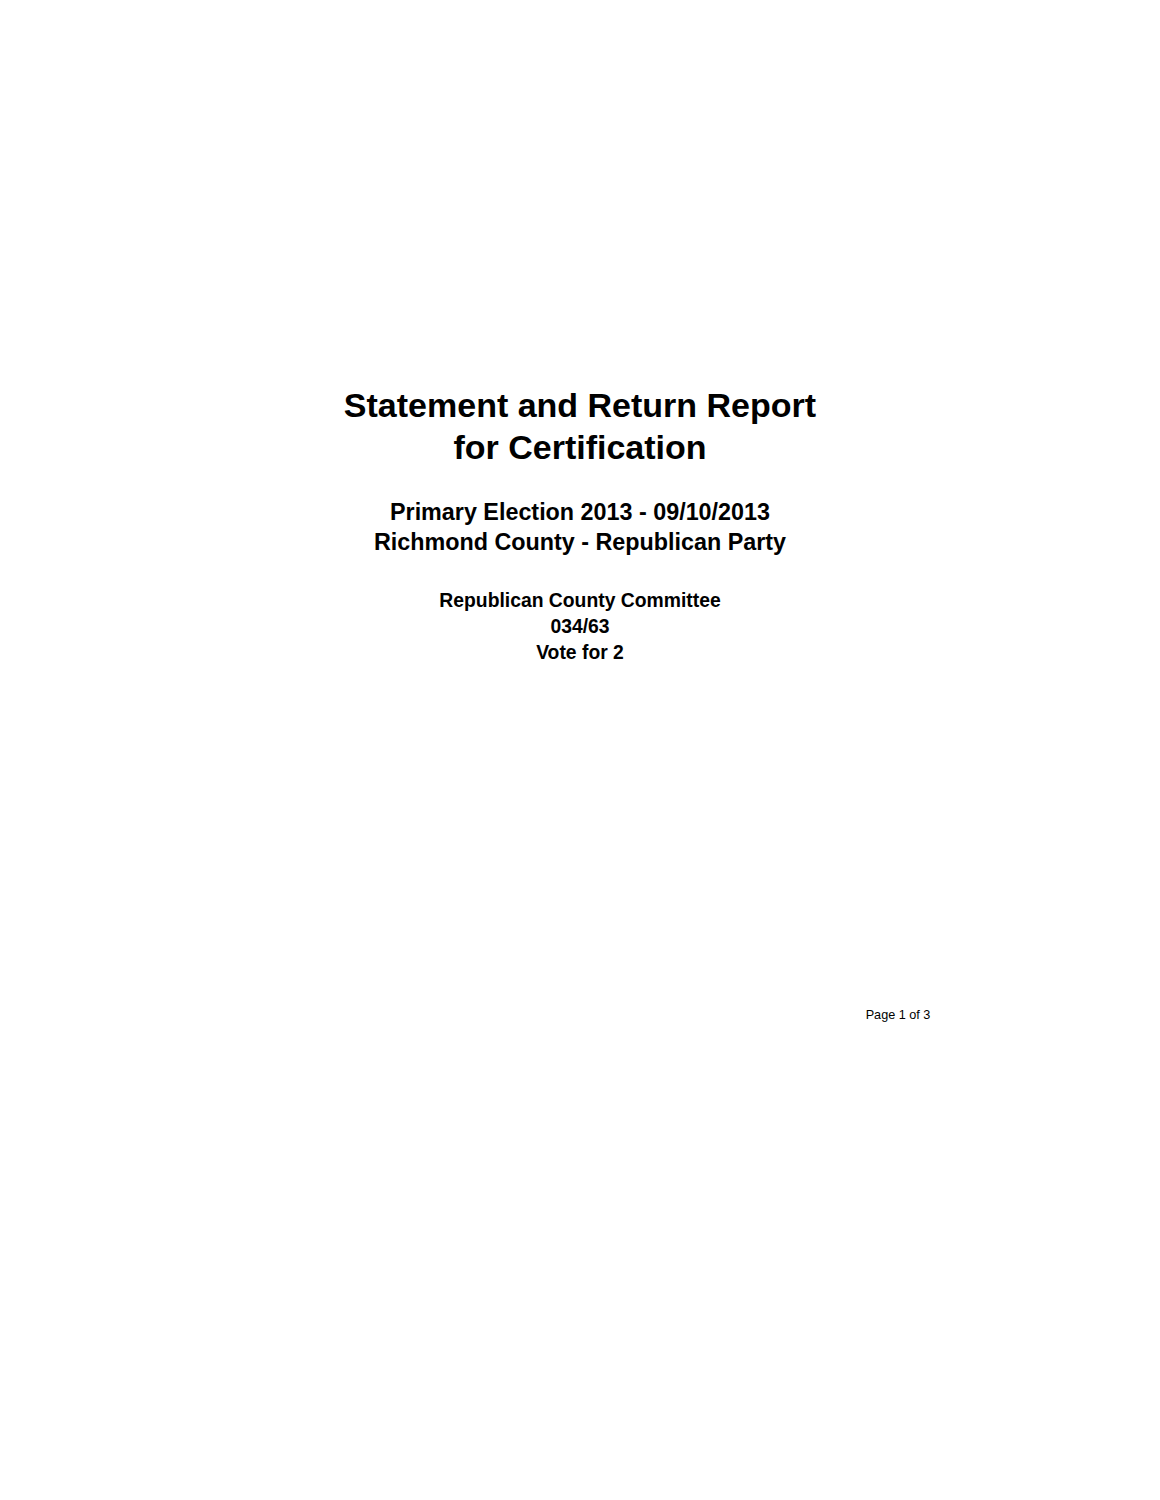Statement and Return Report
for Certification
Primary Election 2013 - 09/10/2013
Richmond County - Republican Party
Republican County Committee
034/63
Vote for 2
Page 1 of 3